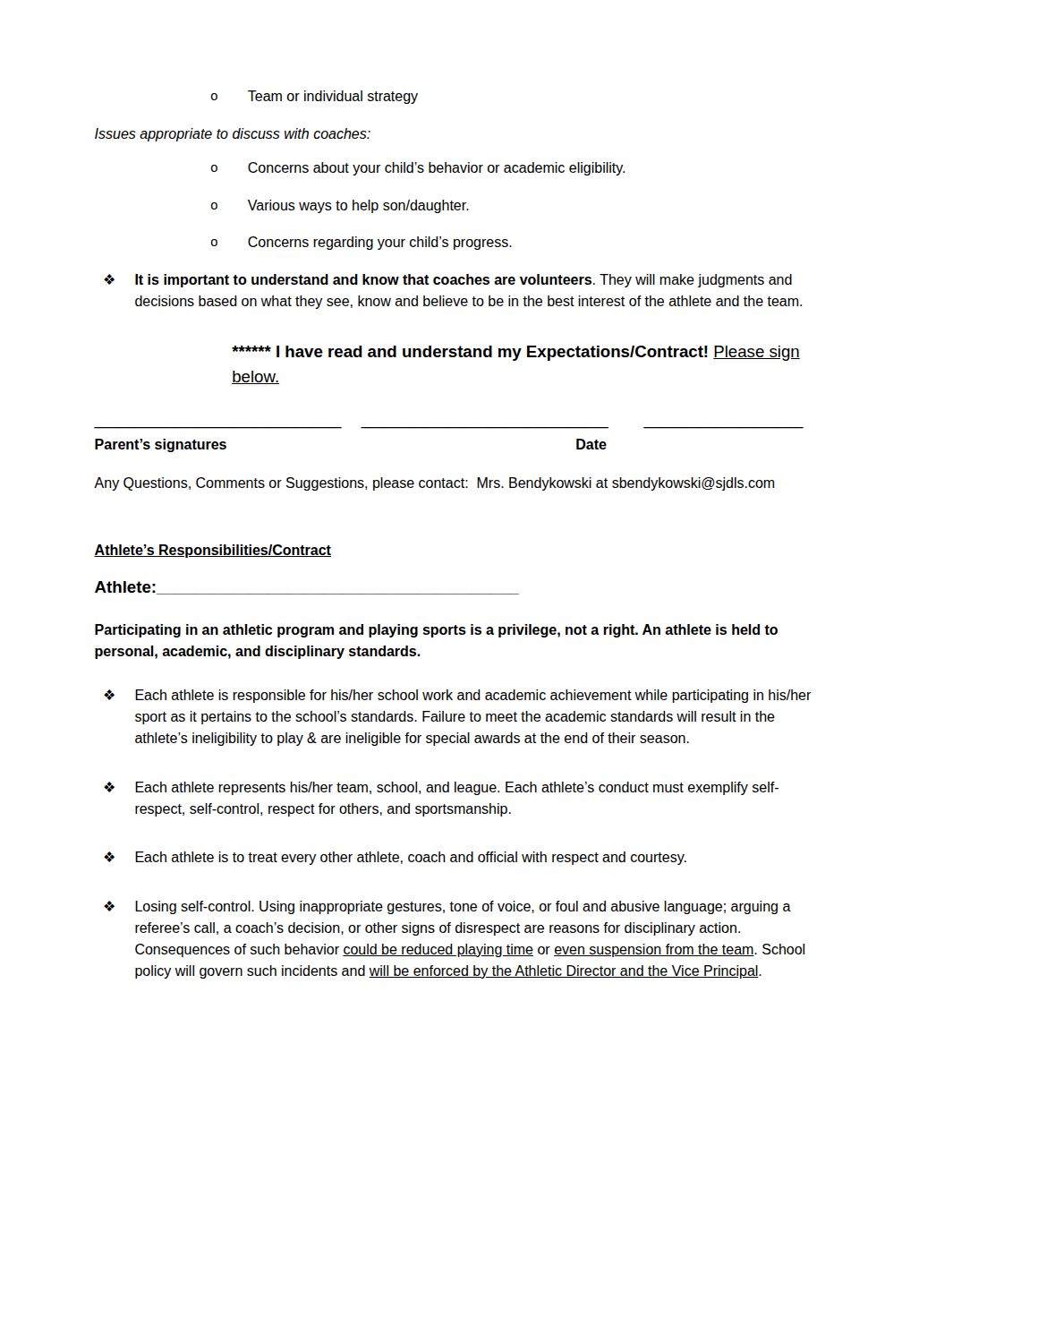Team or individual strategy
Issues appropriate to discuss with coaches:
Concerns about your child’s behavior or academic eligibility.
Various ways to help son/daughter.
Concerns regarding your child’s progress.
It is important to understand and know that coaches are volunteers. They will make judgments and decisions based on what they see, know and believe to be in the best interest of the athlete and the team.
****** I have read and understand my Expectations/Contract! Please sign below.
_______________________________ _______________________________ ____________________
Parent’s signatures Date
Any Questions, Comments or Suggestions, please contact: Mrs. Bendykowski at sbendykowski@sjdls.com
Athlete’s Responsibilities/Contract
Athlete:_______________________________________
Participating in an athletic program and playing sports is a privilege, not a right. An athlete is held to personal, academic, and disciplinary standards.
Each athlete is responsible for his/her school work and academic achievement while participating in his/her sport as it pertains to the school’s standards. Failure to meet the academic standards will result in the athlete’s ineligibility to play & are ineligible for special awards at the end of their season.
Each athlete represents his/her team, school, and league. Each athlete’s conduct must exemplify self-respect, self-control, respect for others, and sportsmanship.
Each athlete is to treat every other athlete, coach and official with respect and courtesy.
Losing self-control. Using inappropriate gestures, tone of voice, or foul and abusive language; arguing a referee’s call, a coach’s decision, or other signs of disrespect are reasons for disciplinary action. Consequences of such behavior could be reduced playing time or even suspension from the team. School policy will govern such incidents and will be enforced by the Athletic Director and the Vice Principal.